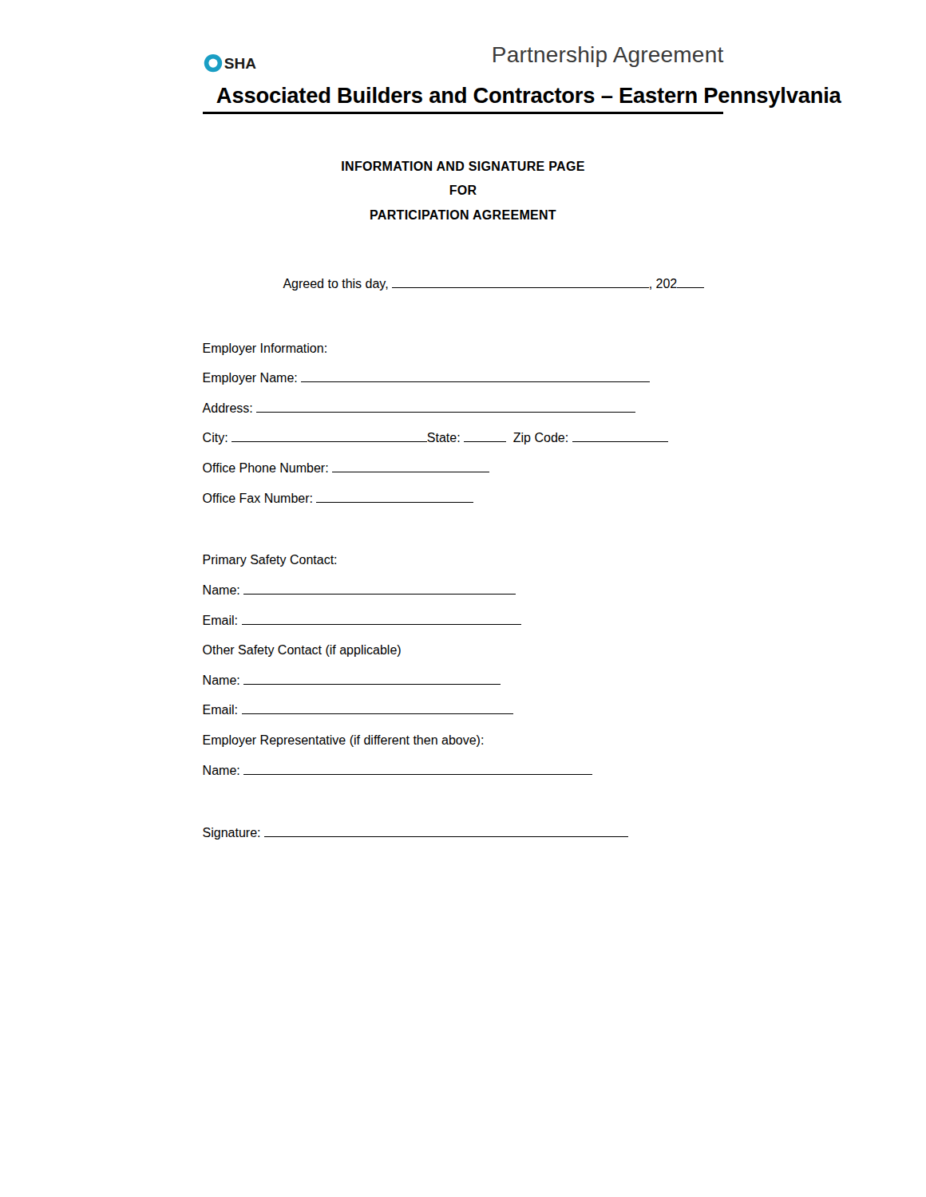SHA
Partnership Agreement
Associated Builders and Contractors – Eastern Pennsylvania
INFORMATION AND SIGNATURE PAGE
FOR
PARTICIPATION AGREEMENT
Agreed to this day, , 202
Employer Information:
Employer Name:
Address:
City: State: Zip Code:
Office Phone Number:
Office Fax Number:
Primary Safety Contact:
Name:
Email:
Other Safety Contact (if applicable)
Name:
Email:
Employer Representative (if different then above):
Name:
Signature: